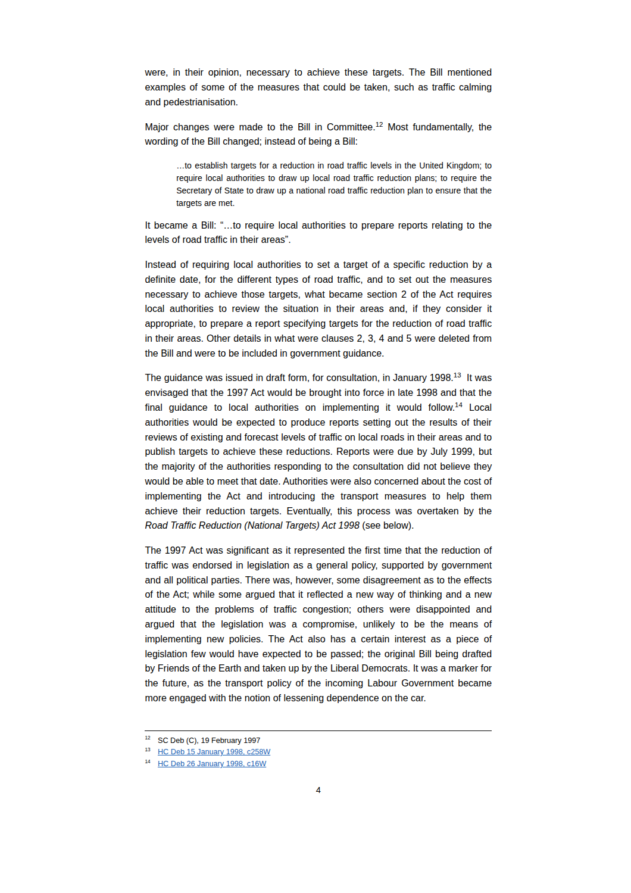were, in their opinion, necessary to achieve these targets. The Bill mentioned examples of some of the measures that could be taken, such as traffic calming and pedestrianisation.
Major changes were made to the Bill in Committee.12 Most fundamentally, the wording of the Bill changed; instead of being a Bill:
…to establish targets for a reduction in road traffic levels in the United Kingdom; to require local authorities to draw up local road traffic reduction plans; to require the Secretary of State to draw up a national road traffic reduction plan to ensure that the targets are met.
It became a Bill: “…to require local authorities to prepare reports relating to the levels of road traffic in their areas”.
Instead of requiring local authorities to set a target of a specific reduction by a definite date, for the different types of road traffic, and to set out the measures necessary to achieve those targets, what became section 2 of the Act requires local authorities to review the situation in their areas and, if they consider it appropriate, to prepare a report specifying targets for the reduction of road traffic in their areas. Other details in what were clauses 2, 3, 4 and 5 were deleted from the Bill and were to be included in government guidance.
The guidance was issued in draft form, for consultation, in January 1998.13 It was envisaged that the 1997 Act would be brought into force in late 1998 and that the final guidance to local authorities on implementing it would follow.14 Local authorities would be expected to produce reports setting out the results of their reviews of existing and forecast levels of traffic on local roads in their areas and to publish targets to achieve these reductions. Reports were due by July 1999, but the majority of the authorities responding to the consultation did not believe they would be able to meet that date. Authorities were also concerned about the cost of implementing the Act and introducing the transport measures to help them achieve their reduction targets. Eventually, this process was overtaken by the Road Traffic Reduction (National Targets) Act 1998 (see below).
The 1997 Act was significant as it represented the first time that the reduction of traffic was endorsed in legislation as a general policy, supported by government and all political parties. There was, however, some disagreement as to the effects of the Act; while some argued that it reflected a new way of thinking and a new attitude to the problems of traffic congestion; others were disappointed and argued that the legislation was a compromise, unlikely to be the means of implementing new policies. The Act also has a certain interest as a piece of legislation few would have expected to be passed; the original Bill being drafted by Friends of the Earth and taken up by the Liberal Democrats. It was a marker for the future, as the transport policy of the incoming Labour Government became more engaged with the notion of lessening dependence on the car.
12
SC Deb (C), 19 February 1997
13
HC Deb 15 January 1998, c258W
14
HC Deb 26 January 1998, c16W
4